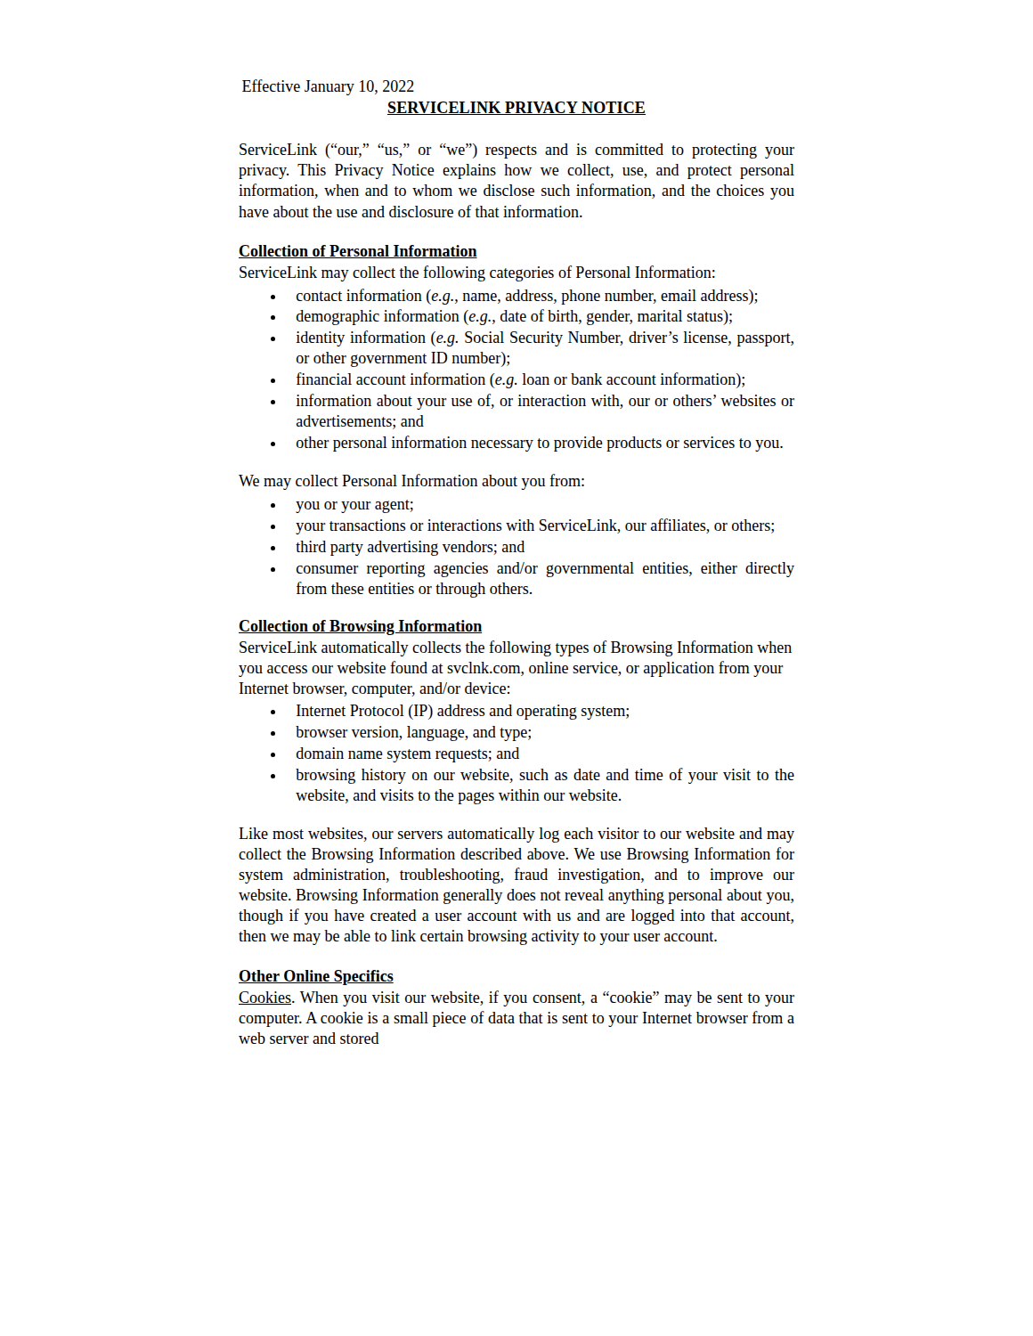Effective January 10, 2022
SERVICELINK PRIVACY NOTICE
ServiceLink (“our,” “us,” or “we”) respects and is committed to protecting your privacy. This Privacy Notice explains how we collect, use, and protect personal information, when and to whom we disclose such information, and the choices you have about the use and disclosure of that information.
Collection of Personal Information
ServiceLink may collect the following categories of Personal Information:
contact information (e.g., name, address, phone number, email address);
demographic information (e.g., date of birth, gender, marital status);
identity information (e.g. Social Security Number, driver’s license, passport, or other government ID number);
financial account information (e.g. loan or bank account information);
information about your use of, or interaction with, our or others’ websites or advertisements; and
other personal information necessary to provide products or services to you.
We may collect Personal Information about you from:
you or your agent;
your transactions or interactions with ServiceLink, our affiliates, or others;
third party advertising vendors; and
consumer reporting agencies and/or governmental entities, either directly from these entities or through others.
Collection of Browsing Information
ServiceLink automatically collects the following types of Browsing Information when you access our website found at svclnk.com, online service, or application from your Internet browser, computer, and/or device:
Internet Protocol (IP) address and operating system;
browser version, language, and type;
domain name system requests; and
browsing history on our website, such as date and time of your visit to the website, and visits to the pages within our website.
Like most websites, our servers automatically log each visitor to our website and may collect the Browsing Information described above. We use Browsing Information for system administration, troubleshooting, fraud investigation, and to improve our website. Browsing Information generally does not reveal anything personal about you, though if you have created a user account with us and are logged into that account, then we may be able to link certain browsing activity to your user account.
Other Online Specifics
Cookies. When you visit our website, if you consent, a “cookie” may be sent to your computer. A cookie is a small piece of data that is sent to your Internet browser from a web server and stored